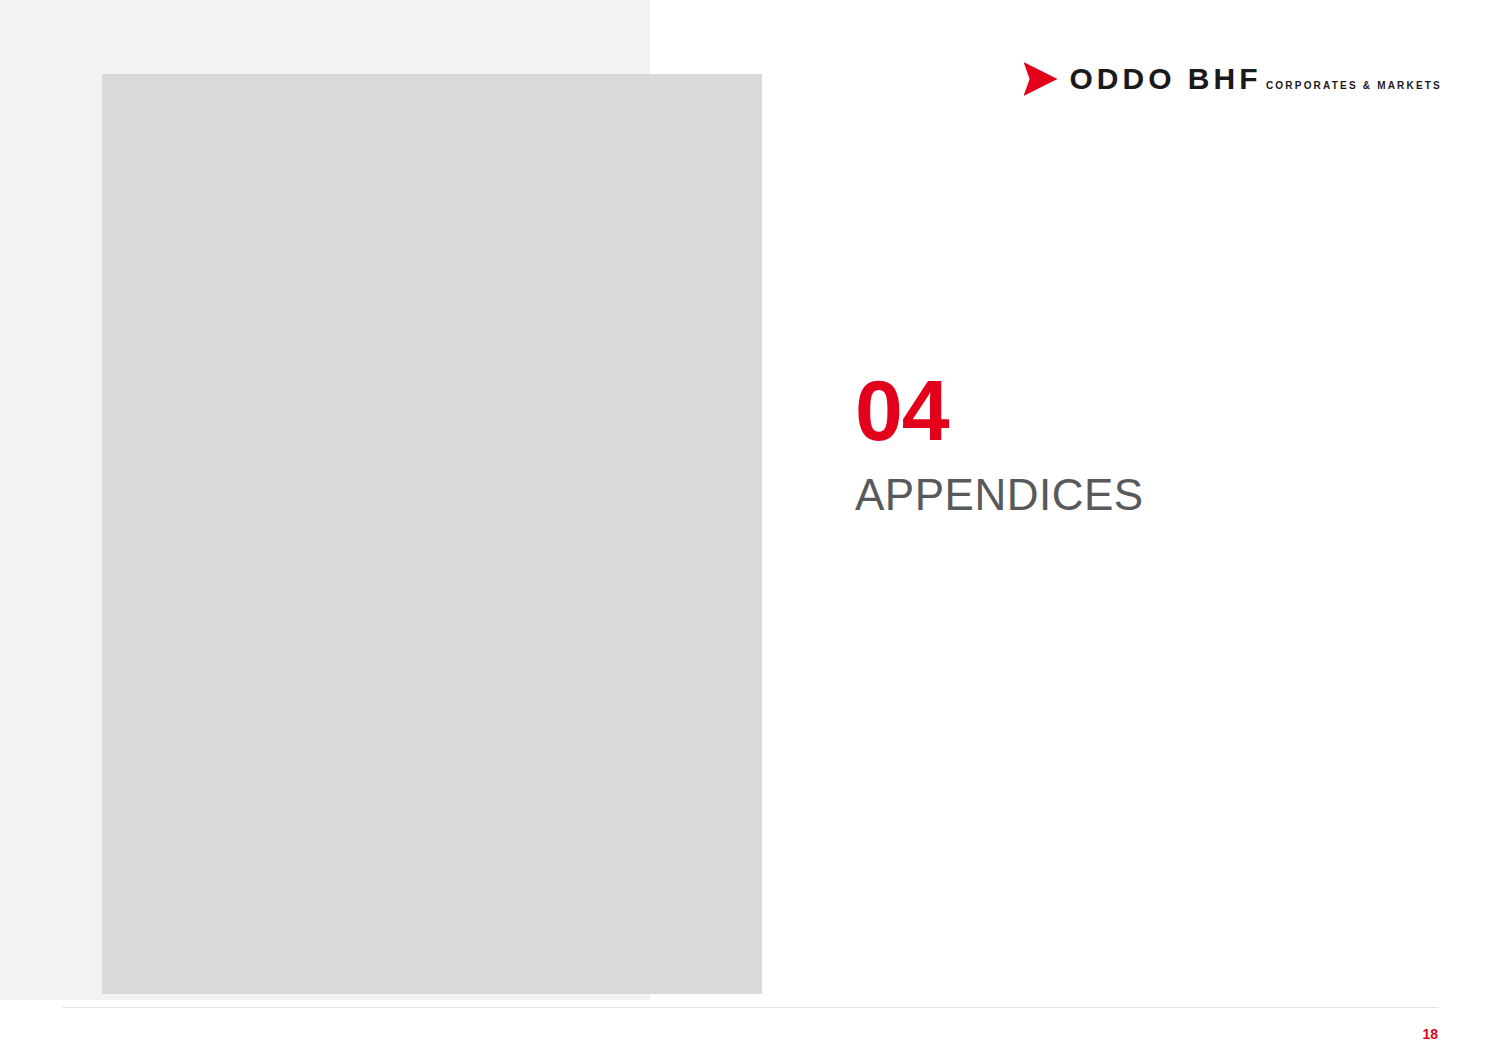ODDO BHF CORPORATES & MARKETS
04
APPENDICES
18